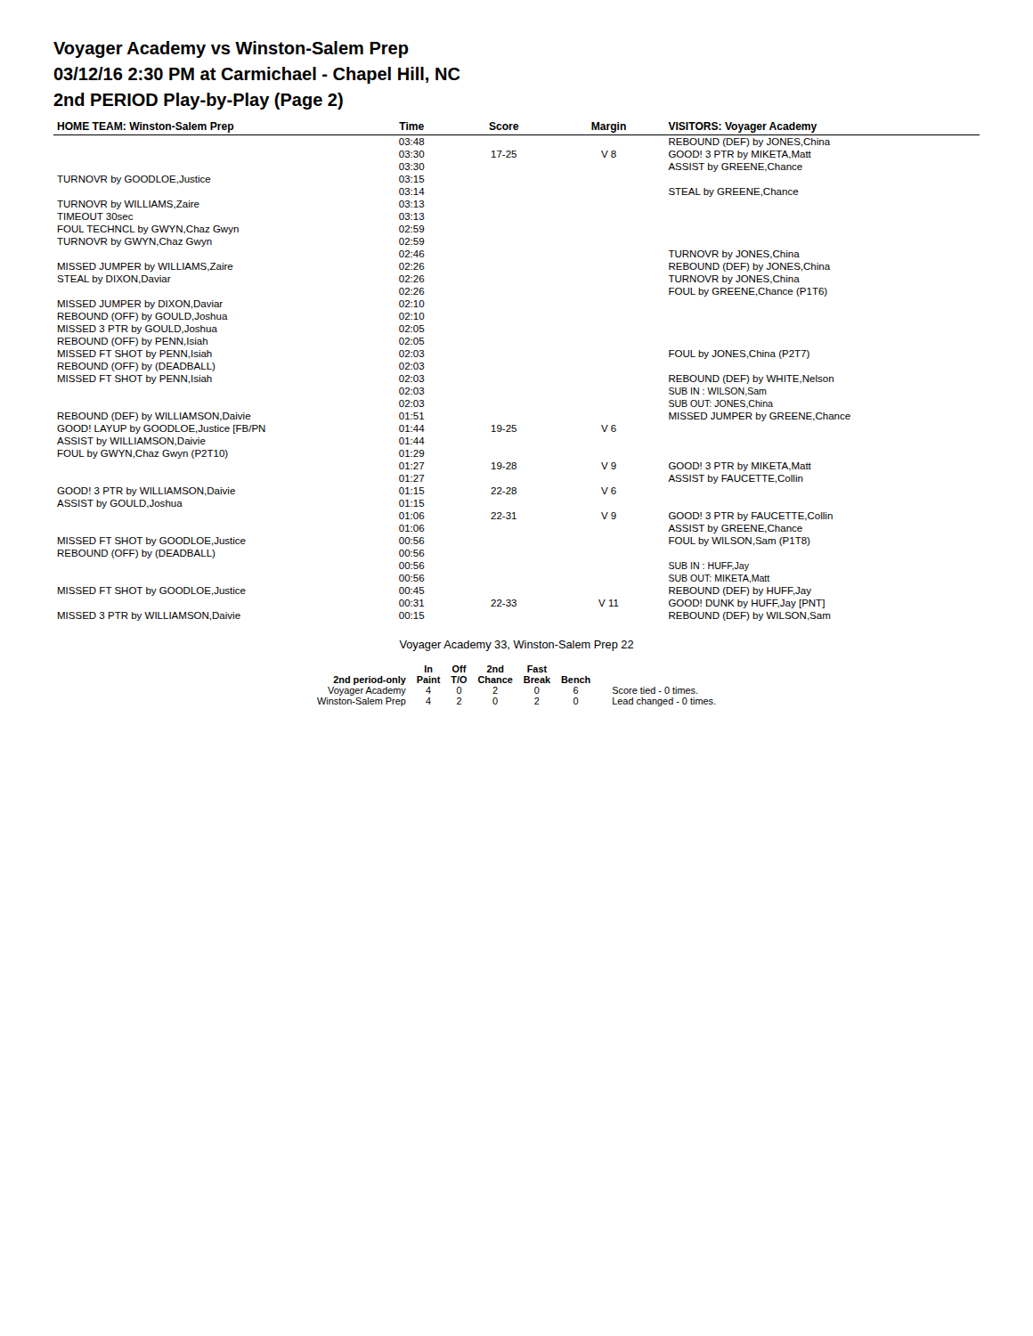Voyager Academy vs Winston-Salem Prep 03/12/16 2:30 PM at Carmichael - Chapel Hill, NC 2nd PERIOD Play-by-Play (Page 2)
| HOME TEAM: Winston-Salem Prep | Time | Score | Margin | VISITORS: Voyager Academy |
| --- | --- | --- | --- | --- |
| | 03:48 | | | REBOUND (DEF) by JONES,China |
| | 03:30 | 17-25 | V 8 | GOOD! 3 PTR by MIKETA,Matt |
| | 03:30 | | | ASSIST by GREENE,Chance |
| TURNOVR by GOODLOE,Justice | 03:15 | | | |
| | 03:14 | | | STEAL by GREENE,Chance |
| TURNOVR by WILLIAMS,Zaire | 03:13 | | | |
| TIMEOUT 30sec | 03:13 | | | |
| FOUL TECHNCL by GWYN,Chaz Gwyn | 02:59 | | | |
| TURNOVR by GWYN,Chaz Gwyn | 02:59 | | | |
| | 02:46 | | | TURNOVR by JONES,China |
| MISSED JUMPER by WILLIAMS,Zaire | 02:26 | | | REBOUND (DEF) by JONES,China |
| STEAL by DIXON,Daviar | 02:26 | | | TURNOVR by JONES,China |
| | 02:26 | | | FOUL by GREENE,Chance (P1T6) |
| MISSED JUMPER by DIXON,Daviar | 02:10 | | | |
| REBOUND (OFF) by GOULD,Joshua | 02:10 | | | |
| MISSED 3 PTR by GOULD,Joshua | 02:05 | | | |
| REBOUND (OFF) by PENN,Isiah | 02:05 | | | |
| MISSED FT SHOT by PENN,Isiah | 02:03 | | | FOUL by JONES,China (P2T7) |
| REBOUND (OFF) by (DEADBALL) | 02:03 | | | |
| MISSED FT SHOT by PENN,Isiah | 02:03 | | | REBOUND (DEF) by WHITE,Nelson |
| | 02:03 | | | SUB IN : WILSON,Sam |
| | 02:03 | | | SUB OUT: JONES,China |
| REBOUND (DEF) by WILLIAMSON,Daivie | 01:51 | | | MISSED JUMPER by GREENE,Chance |
| GOOD! LAYUP by GOODLOE,Justice [FB/PN | 01:44 | 19-25 | V 6 | |
| ASSIST by WILLIAMSON,Daivie | 01:44 | | | |
| FOUL by GWYN,Chaz Gwyn (P2T10) | 01:29 | | | |
| | 01:27 | 19-28 | V 9 | GOOD! 3 PTR by MIKETA,Matt |
| | 01:27 | | | ASSIST by FAUCETTE,Collin |
| GOOD! 3 PTR by WILLIAMSON,Daivie | 01:15 | 22-28 | V 6 | |
| ASSIST by GOULD,Joshua | 01:15 | | | |
| | 01:06 | 22-31 | V 9 | GOOD! 3 PTR by FAUCETTE,Collin |
| | 01:06 | | | ASSIST by GREENE,Chance |
| MISSED FT SHOT by GOODLOE,Justice | 00:56 | | | FOUL by WILSON,Sam (P1T8) |
| REBOUND (OFF) by (DEADBALL) | 00:56 | | | |
| | 00:56 | | | SUB IN : HUFF,Jay |
| | 00:56 | | | SUB OUT: MIKETA,Matt |
| MISSED FT SHOT by GOODLOE,Justice | 00:45 | | | REBOUND (DEF) by HUFF,Jay |
| | 00:31 | 22-33 | V 11 | GOOD! DUNK by HUFF,Jay [PNT] |
| MISSED 3 PTR by WILLIAMSON,Daivie | 00:15 | | | REBOUND (DEF) by WILSON,Sam |
Voyager Academy 33, Winston-Salem Prep 22
| | In | Off | 2nd | Fast | | |
| --- | --- | --- | --- | --- | --- | --- |
| 2nd period-only | Paint | T/O | Chance | Break | Bench | |
| Voyager Academy | 4 | 0 | 2 | 0 | 6 | Score tied - 0 times. |
| Winston-Salem Prep | 4 | 2 | 0 | 2 | 0 | Lead changed - 0 times. |